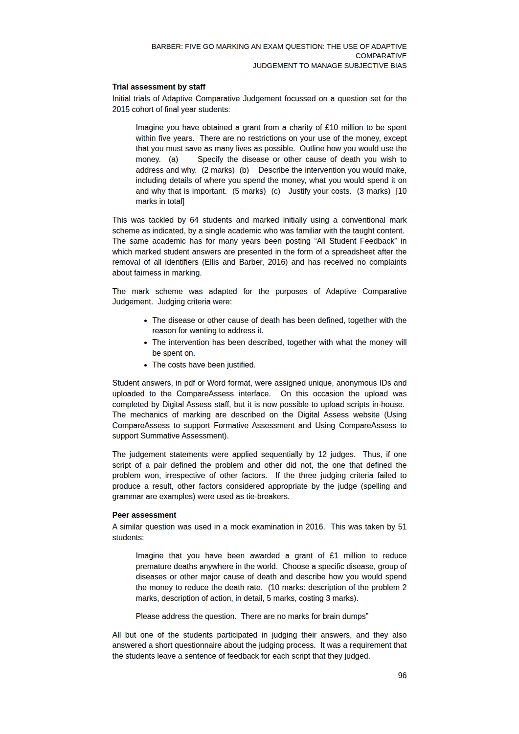Barber: Five Go Marking an Exam Question: The Use of Adaptive Comparative
Judgement to Manage Subjective Bias
Trial assessment by staff
Initial trials of Adaptive Comparative Judgement focussed on a question set for the 2015 cohort of final year students:
Imagine you have obtained a grant from a charity of £10 million to be spent within five years. There are no restrictions on your use of the money, except that you must save as many lives as possible. Outline how you would use the money. (a) Specify the disease or other cause of death you wish to address and why. (2 marks) (b) Describe the intervention you would make, including details of where you spend the money, what you would spend it on and why that is important. (5 marks) (c) Justify your costs. (3 marks) [10 marks in total]
This was tackled by 64 students and marked initially using a conventional mark scheme as indicated, by a single academic who was familiar with the taught content. The same academic has for many years been posting “All Student Feedback” in which marked student answers are presented in the form of a spreadsheet after the removal of all identifiers (Ellis and Barber, 2016) and has received no complaints about fairness in marking.
The mark scheme was adapted for the purposes of Adaptive Comparative Judgement. Judging criteria were:
The disease or other cause of death has been defined, together with the reason for wanting to address it.
The intervention has been described, together with what the money will be spent on.
The costs have been justified.
Student answers, in pdf or Word format, were assigned unique, anonymous IDs and uploaded to the CompareAssess interface. On this occasion the upload was completed by Digital Assess staff, but it is now possible to upload scripts in-house. The mechanics of marking are described on the Digital Assess website (Using CompareAssess to support Formative Assessment and Using CompareAssess to support Summative Assessment).
The judgement statements were applied sequentially by 12 judges. Thus, if one script of a pair defined the problem and other did not, the one that defined the problem won, irrespective of other factors. If the three judging criteria failed to produce a result, other factors considered appropriate by the judge (spelling and grammar are examples) were used as tie-breakers.
Peer assessment
A similar question was used in a mock examination in 2016. This was taken by 51 students:
Imagine that you have been awarded a grant of £1 million to reduce premature deaths anywhere in the world. Choose a specific disease, group of diseases or other major cause of death and describe how you would spend the money to reduce the death rate. (10 marks: description of the problem 2 marks, description of action, in detail, 5 marks, costing 3 marks).
Please address the question. There are no marks for brain dumps”
All but one of the students participated in judging their answers, and they also answered a short questionnaire about the judging process. It was a requirement that the students leave a sentence of feedback for each script that they judged.
96